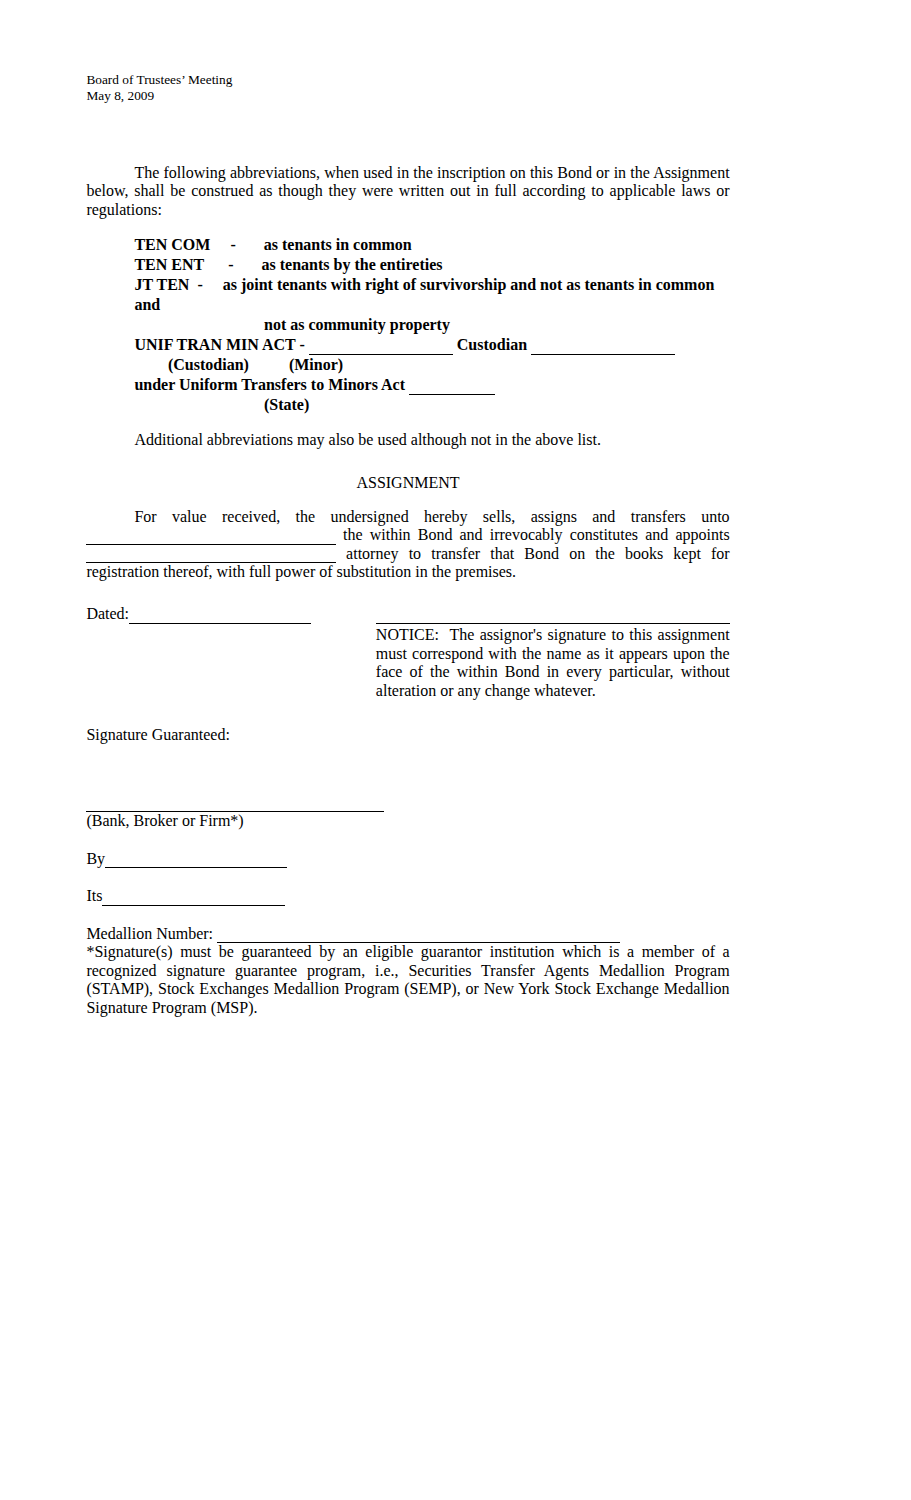Board of Trustees’ Meeting
May 8, 2009
The following abbreviations, when used in the inscription on this Bond or in the Assignment below, shall be construed as though they were written out in full according to applicable laws or regulations:
TEN COM - as tenants in common TEN ENT - as tenants by the entireties JT TEN - as joint tenants with right of survivorship and not as tenants in common and not as community property UNIF TRAN MIN ACT - Custodian (Custodian) (Minor) under Uniform Transfers to Minors Act (State)
Additional abbreviations may also be used although not in the above list.
ASSIGNMENT
For value received, the undersigned hereby sells, assigns and transfers unto the within Bond and irrevocably constitutes and appoints attorney to transfer that Bond on the books kept for registration thereof, with full power of substitution in the premises.
| Dated: | NOTICE: The assignor's signature to this assignment must correspond with the name as it appears upon the face of the within Bond in every particular, without alteration or any change whatever. |
| Signature Guaranteed: | |
(Bank, Broker or Firm*)
By
Its
Medallion Number:
*Signature(s) must be guaranteed by an eligible guarantor institution which is a member of a recognized signature guarantee program, i.e., Securities Transfer Agents Medallion Program (STAMP), Stock Exchanges Medallion Program (SEMP), or New York Stock Exchange Medallion Signature Program (MSP).